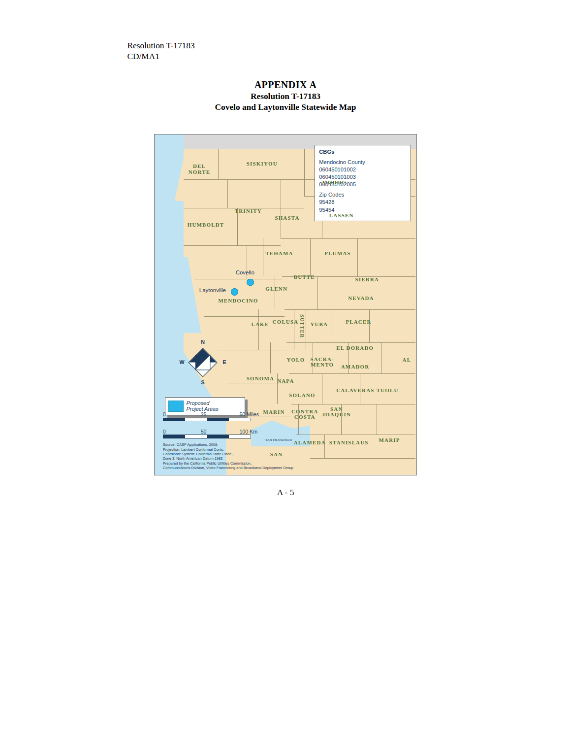Resolution T-17183
CD/MA1
APPENDIX A
Resolution T-17183
Covelo and Laytonville Statewide Map
CBGs
Mendocino County
060450101002
060450101003
060450102005
Zip Codes
95428
95454
DEL
NORTE
SISKIYOU
MODOC
SHASTA
LASSEN
TRINITY
HUMBOLDT
TEHAMA
PLUMAS
BUTTE
SIERRA
GLENN
NEVADA
MENDOCINO
LAKE
COLUSA
SUTTER
YUBA
PLACER
EL DORADO
YOLO
SACRA-
MENTO
AMADOR
AL
SONOMA
NAPA
SOLANO
CALAVERAS
TUOLU
MARIN
CONTRA
COSTA
SAN
JOAQUIN
ALAMEDA
STANISLAUS
MARIP
SAN
Covello
Laytonville
N
S
W
E
Proposed
Project Areas
0
25
50 Miles
0
50
100 Km
SAN FRANCISCO
Source: CASF Applications, 2008.
Projection: Lambert Conformal Conic.
Coordinate System: California State Plane,
Zone 3; North American Datum 1983
Prepared by the California Public Utilities Commission,
Communications Division, Video Franchising and Broadband Deployment Group
A - 5